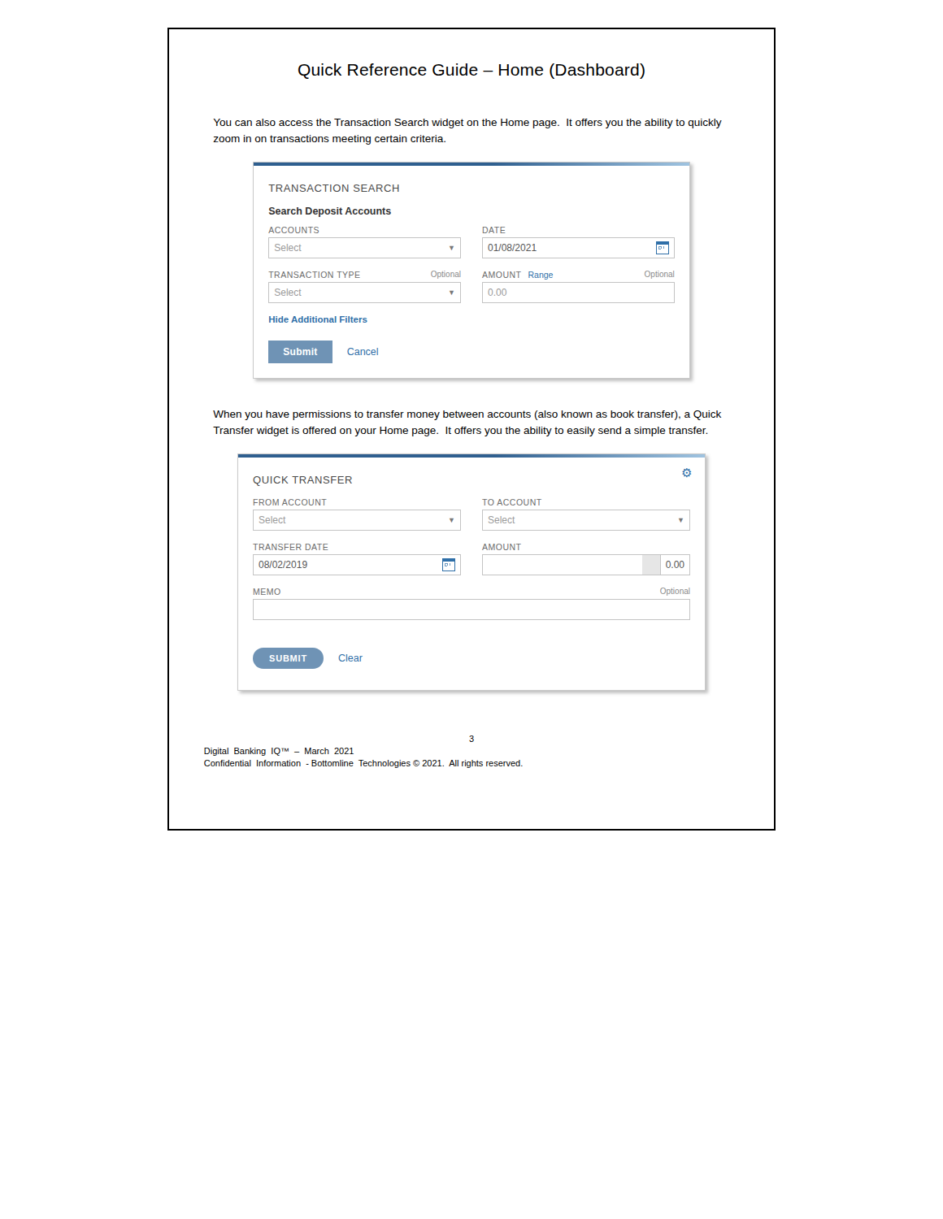Quick Reference Guide – Home (Dashboard)
You can also access the Transaction Search widget on the Home page. It offers you the ability to quickly zoom in on transactions meeting certain criteria.
TRANSACTION SEARCH
Search Deposit Accounts
Accounts
Select▼
Date
01/08/2021
Transaction TypeOptional
Select▼
AmountRange Optional
0.00
Hide Additional Filters
Submit Cancel
When you have permissions to transfer money between accounts (also known as book transfer), a Quick Transfer widget is offered on your Home page. It offers you the ability to easily send a simple transfer.
⚙
QUICK TRANSFER
From Account
Select▼
To Account
Select▼
Transfer Date
08/02/2019
Amount
0.00
MemoOptional
SUBMIT Clear
3
Digital Banking IQ™ – March 2021
Confidential Information - Bottomline Technologies © 2021. All rights reserved.